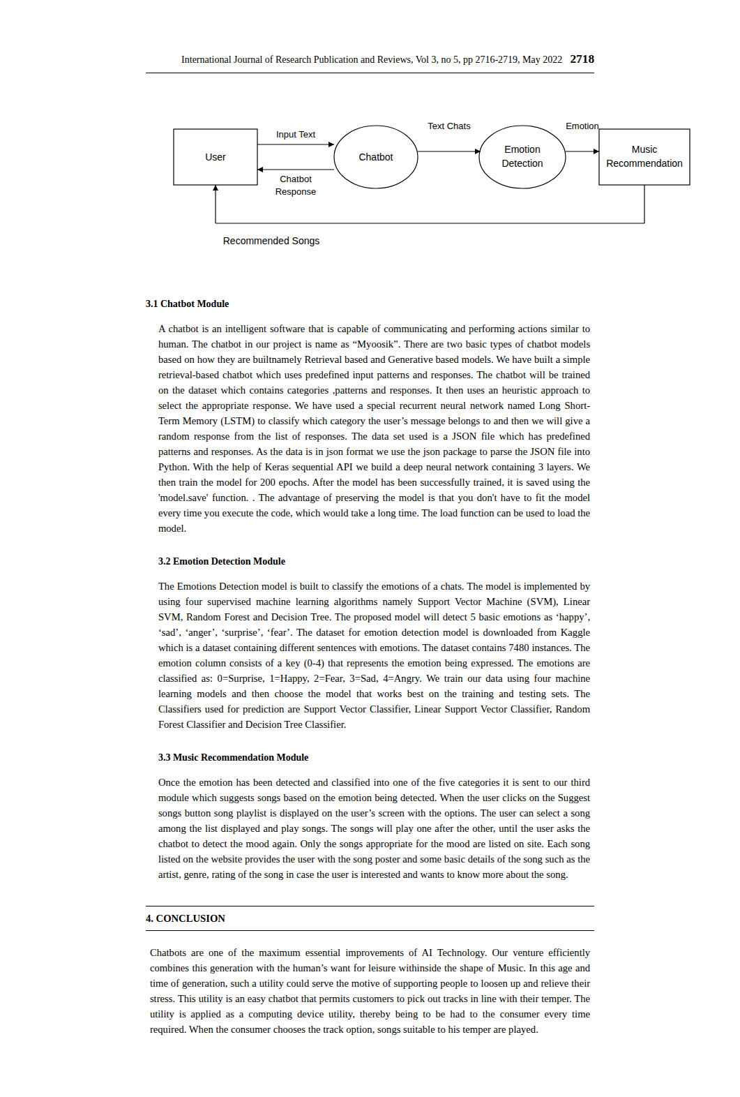International Journal of Research Publication and Reviews, Vol 3, no 5, pp 2716-2719, May 2022
2718
User Input Text Chatbot Response Chatbot Text Chats Emotion Detection Emotion Music Recommendation Recommended Songs
3.1 Chatbot Module
A chatbot is an intelligent software that is capable of communicating and performing actions similar to human. The chatbot in our project is name as “Myoosik”. There are two basic types of chatbot models based on how they are builtnamely Retrieval based and Generative based models. We have built a simple retrieval-based chatbot which uses predefined input patterns and responses. The chatbot will be trained on the dataset which contains categories ,patterns and responses. It then uses an heuristic approach to select the appropriate response. We have used a special recurrent neural network named Long Short-Term Memory (LSTM) to classify which category the user’s message belongs to and then we will give a random response from the list of responses. The data set used is a JSON file which has predefined patterns and responses. As the data is in json format we use the json package to parse the JSON file into Python. With the help of Keras sequential API we build a deep neural network containing 3 layers. We then train the model for 200 epochs. After the model has been successfully trained, it is saved using the 'model.save' function. . The advantage of preserving the model is that you don't have to fit the model every time you execute the code, which would take a long time. The load function can be used to load the model.
3.2 Emotion Detection Module
The Emotions Detection model is built to classify the emotions of a chats. The model is implemented by using four supervised machine learning algorithms namely Support Vector Machine (SVM), Linear SVM, Random Forest and Decision Tree. The proposed model will detect 5 basic emotions as ‘happy’, ‘sad’, ‘anger’, ‘surprise’, ‘fear’. The dataset for emotion detection model is downloaded from Kaggle which is a dataset containing different sentences with emotions. The dataset contains 7480 instances. The emotion column consists of a key (0-4) that represents the emotion being expressed. The emotions are classified as: 0=Surprise, 1=Happy, 2=Fear, 3=Sad, 4=Angry. We train our data using four machine learning models and then choose the model that works best on the training and testing sets. The Classifiers used for prediction are Support Vector Classifier, Linear Support Vector Classifier, Random Forest Classifier and Decision Tree Classifier.
3.3 Music Recommendation Module
Once the emotion has been detected and classified into one of the five categories it is sent to our third module which suggests songs based on the emotion being detected. When the user clicks on the Suggest songs button song playlist is displayed on the user’s screen with the options. The user can select a song among the list displayed and play songs. The songs will play one after the other, until the user asks the chatbot to detect the mood again. Only the songs appropriate for the mood are listed on site. Each song listed on the website provides the user with the song poster and some basic details of the song such as the artist, genre, rating of the song in case the user is interested and wants to know more about the song.
4. CONCLUSION
Chatbots are one of the maximum essential improvements of AI Technology. Our venture efficiently combines this generation with the human’s want for leisure withinside the shape of Music. In this age and time of generation, such a utility could serve the motive of supporting people to loosen up and relieve their stress. This utility is an easy chatbot that permits customers to pick out tracks in line with their temper. The utility is applied as a computing device utility, thereby being to be had to the consumer every time required. When the consumer chooses the track option, songs suitable to his temper are played.